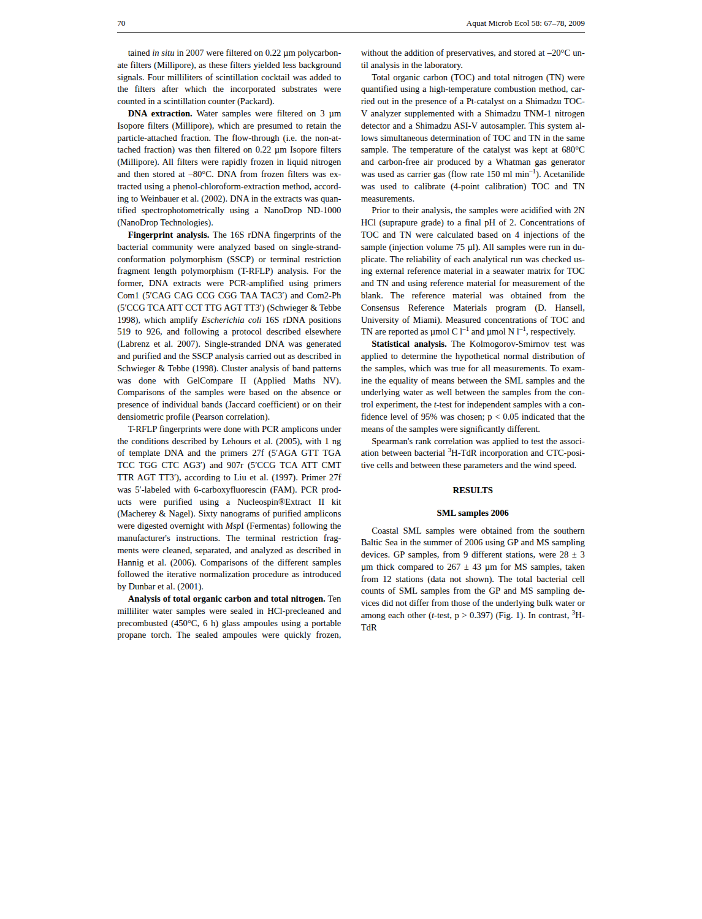70 Aquat Microb Ecol 58: 67–78, 2009
tained in situ in 2007 were filtered on 0.22 µm polycarbonate filters (Millipore), as these filters yielded less background signals. Four milliliters of scintillation cocktail was added to the filters after which the incorporated substrates were counted in a scintillation counter (Packard).
DNA extraction. Water samples were filtered on 3 µm Isopore filters (Millipore), which are presumed to retain the particle-attached fraction. The flow-through (i.e. the non-attached fraction) was then filtered on 0.22 µm Isopore filters (Millipore). All filters were rapidly frozen in liquid nitrogen and then stored at –80°C. DNA from frozen filters was extracted using a phenol-chloroform-extraction method, according to Weinbauer et al. (2002). DNA in the extracts was quantified spectrophotometrically using a NanoDrop ND-1000 (NanoDrop Technologies).
Fingerprint analysis. The 16S rDNA fingerprints of the bacterial community were analyzed based on single-strand-conformation polymorphism (SSCP) or terminal restriction fragment length polymorphism (T-RFLP) analysis. For the former, DNA extracts were PCR-amplified using primers Com1 (5′CAG CAG CCG CGG TAA TAC3′) and Com2-Ph (5′CCG TCA ATT CCT TTG AGT TT3′) (Schwieger & Tebbe 1998), which amplify Escherichia coli 16S rDNA positions 519 to 926, and following a protocol described elsewhere (Labrenz et al. 2007). Single-stranded DNA was generated and purified and the SSCP analysis carried out as described in Schwieger & Tebbe (1998). Cluster analysis of band patterns was done with GelCompare II (Applied Maths NV). Comparisons of the samples were based on the absence or presence of individual bands (Jaccard coefficient) or on their densiometric profile (Pearson correlation).
T-RFLP fingerprints were done with PCR amplicons under the conditions described by Lehours et al. (2005), with 1 ng of template DNA and the primers 27f (5′AGA GTT TGA TCC TGG CTC AG3′) and 907r (5′CCG TCA ATT CMT TTR AGT TT3′), according to Liu et al. (1997). Primer 27f was 5′-labeled with 6-carboxyfluorescin (FAM). PCR products were purified using a Nucleospin®Extract II kit (Macherey & Nagel). Sixty nanograms of purified amplicons were digested overnight with Msp I (Fermentas) following the manufacturer's instructions. The terminal restriction fragments were cleaned, separated, and analyzed as described in Hannig et al. (2006). Comparisons of the different samples followed the iterative normalization procedure as introduced by Dunbar et al. (2001).
Analysis of total organic carbon and total nitrogen. Ten milliliter water samples were sealed in HCl-precleaned and precombusted (450°C, 6 h) glass ampoules using a portable propane torch. The sealed ampoules were quickly frozen, without the addition of preservatives, and stored at –20°C until analysis in the laboratory.
Total organic carbon (TOC) and total nitrogen (TN) were quantified using a high-temperature combustion method, carried out in the presence of a Pt-catalyst on a Shimadzu TOC-V analyzer supplemented with a Shimadzu TNM-1 nitrogen detector and a Shimadzu ASI-V autosampler. This system allows simultaneous determination of TOC and TN in the same sample. The temperature of the catalyst was kept at 680°C and carbon-free air produced by a Whatman gas generator was used as carrier gas (flow rate 150 ml min–1). Acetanilide was used to calibrate (4-point calibration) TOC and TN measurements.
Prior to their analysis, the samples were acidified with 2N HCl (suprapure grade) to a final pH of 2. Concentrations of TOC and TN were calculated based on 4 injections of the sample (injection volume 75 µl). All samples were run in duplicate. The reliability of each analytical run was checked using external reference material in a seawater matrix for TOC and TN and using reference material for measurement of the blank. The reference material was obtained from the Consensus Reference Materials program (D. Hansell, University of Miami). Measured concentrations of TOC and TN are reported as µmol C l–1 and µmol N l–1, respectively.
Statistical analysis. The Kolmogorov-Smirnov test was applied to determine the hypothetical normal distribution of the samples, which was true for all measurements. To examine the equality of means between the SML samples and the underlying water as well between the samples from the control experiment, the t-test for independent samples with a confidence level of 95% was chosen; p < 0.05 indicated that the means of the samples were significantly different.
Spearman's rank correlation was applied to test the association between bacterial 3H-TdR incorporation and CTC-positive cells and between these parameters and the wind speed.
Results
SML samples 2006
Coastal SML samples were obtained from the southern Baltic Sea in the summer of 2006 using GP and MS sampling devices. GP samples, from 9 different stations, were 28 ± 3 µm thick compared to 267 ± 43 µm for MS samples, taken from 12 stations (data not shown). The total bacterial cell counts of SML samples from the GP and MS sampling devices did not differ from those of the underlying bulk water or among each other (t-test, p > 0.397) (Fig. 1). In contrast, 3H-TdR